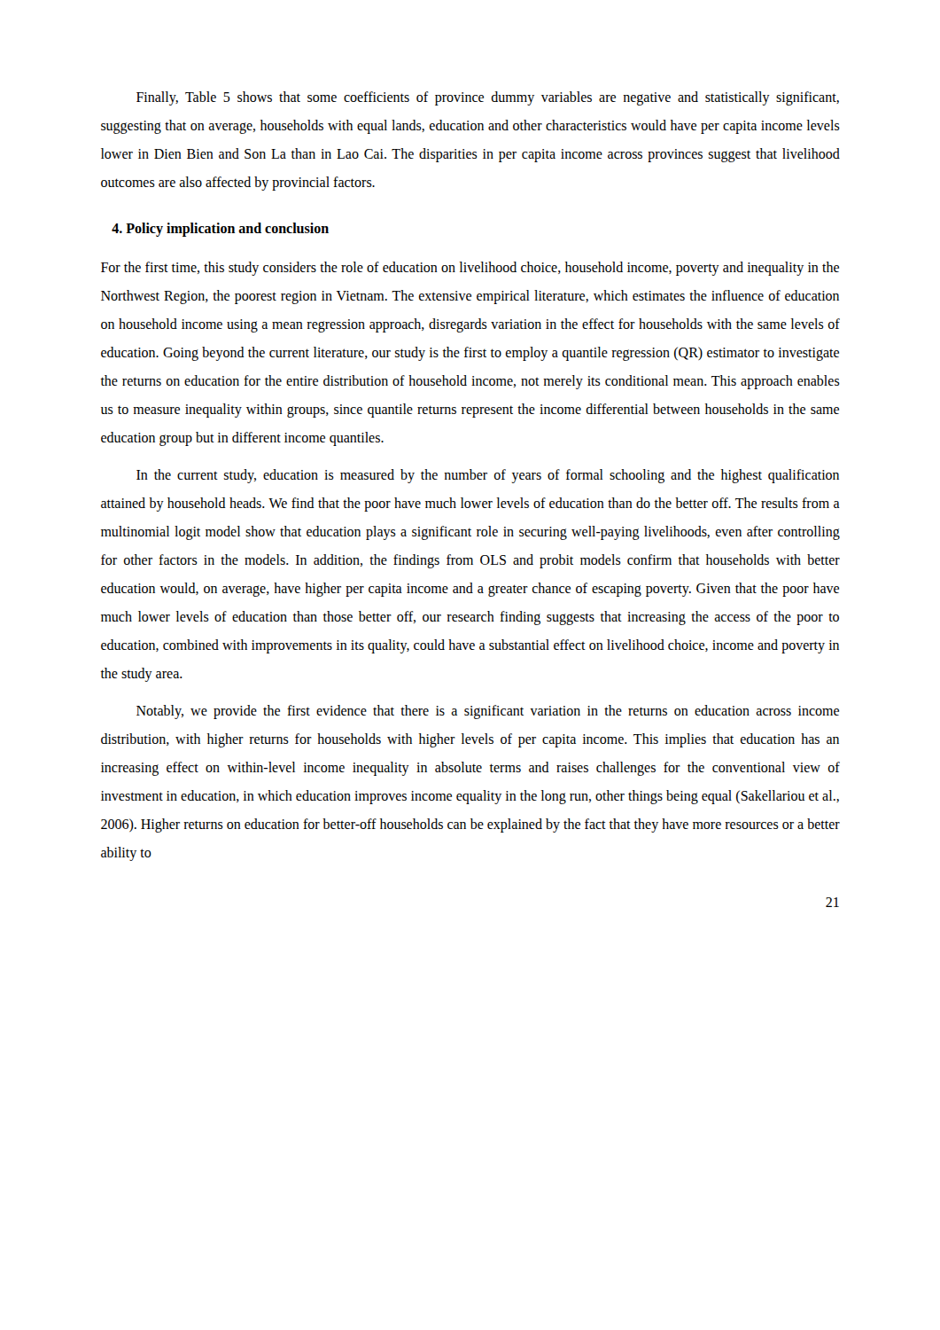Finally, Table 5 shows that some coefficients of province dummy variables are negative and statistically significant, suggesting that on average, households with equal lands, education and other characteristics would have per capita income levels lower in Dien Bien and Son La than in Lao Cai. The disparities in per capita income across provinces suggest that livelihood outcomes are also affected by provincial factors.
4. Policy implication and conclusion
For the first time, this study considers the role of education on livelihood choice, household income, poverty and inequality in the Northwest Region, the poorest region in Vietnam. The extensive empirical literature, which estimates the influence of education on household income using a mean regression approach, disregards variation in the effect for households with the same levels of education. Going beyond the current literature, our study is the first to employ a quantile regression (QR) estimator to investigate the returns on education for the entire distribution of household income, not merely its conditional mean. This approach enables us to measure inequality within groups, since quantile returns represent the income differential between households in the same education group but in different income quantiles.
In the current study, education is measured by the number of years of formal schooling and the highest qualification attained by household heads. We find that the poor have much lower levels of education than do the better off. The results from a multinomial logit model show that education plays a significant role in securing well-paying livelihoods, even after controlling for other factors in the models. In addition, the findings from OLS and probit models confirm that households with better education would, on average, have higher per capita income and a greater chance of escaping poverty. Given that the poor have much lower levels of education than those better off, our research finding suggests that increasing the access of the poor to education, combined with improvements in its quality, could have a substantial effect on livelihood choice, income and poverty in the study area.
Notably, we provide the first evidence that there is a significant variation in the returns on education across income distribution, with higher returns for households with higher levels of per capita income. This implies that education has an increasing effect on within-level income inequality in absolute terms and raises challenges for the conventional view of investment in education, in which education improves income equality in the long run, other things being equal (Sakellariou et al., 2006). Higher returns on education for better-off households can be explained by the fact that they have more resources or a better ability to
21